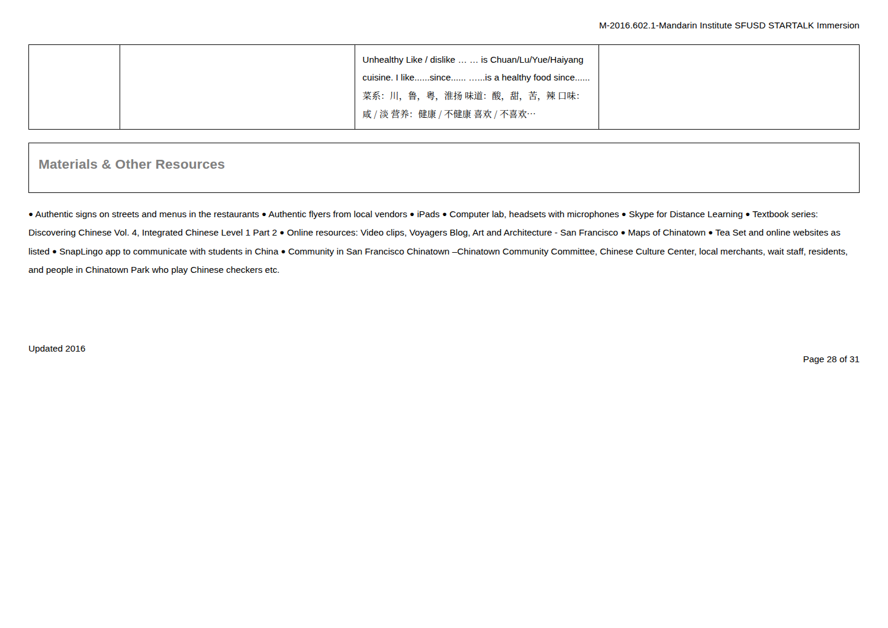M-2016.602.1-Mandarin Institute SFUSD STARTALK Immersion
| | | Unhealthy Like / dislike … … is Chuan/Lu/Yue/Haiyang cuisine. I like......since...... …...is a healthy food since...... 菜系：川，鲁，粤，淮扬 味道：酸，甜，苦，辣 口味：咸 / 淡 营养：健康 / 不健康 喜欢 / 不喜欢… | |
Materials & Other Resources
● Authentic signs on streets and menus in the restaurants ● Authentic flyers from local vendors ● iPads ● Computer lab, headsets with microphones ● Skype for Distance Learning ● Textbook series: Discovering Chinese Vol. 4, Integrated Chinese Level 1 Part 2 ● Online resources: Video clips, Voyagers Blog, Art and Architecture - San Francisco ● Maps of Chinatown ● Tea Set and online websites as listed ● SnapLingo app to communicate with students in China ● Community in San Francisco Chinatown –Chinatown Community Committee, Chinese Culture Center, local merchants, wait staff, residents, and people in Chinatown Park who play Chinese checkers etc.
Updated 2016
Page 28 of 31